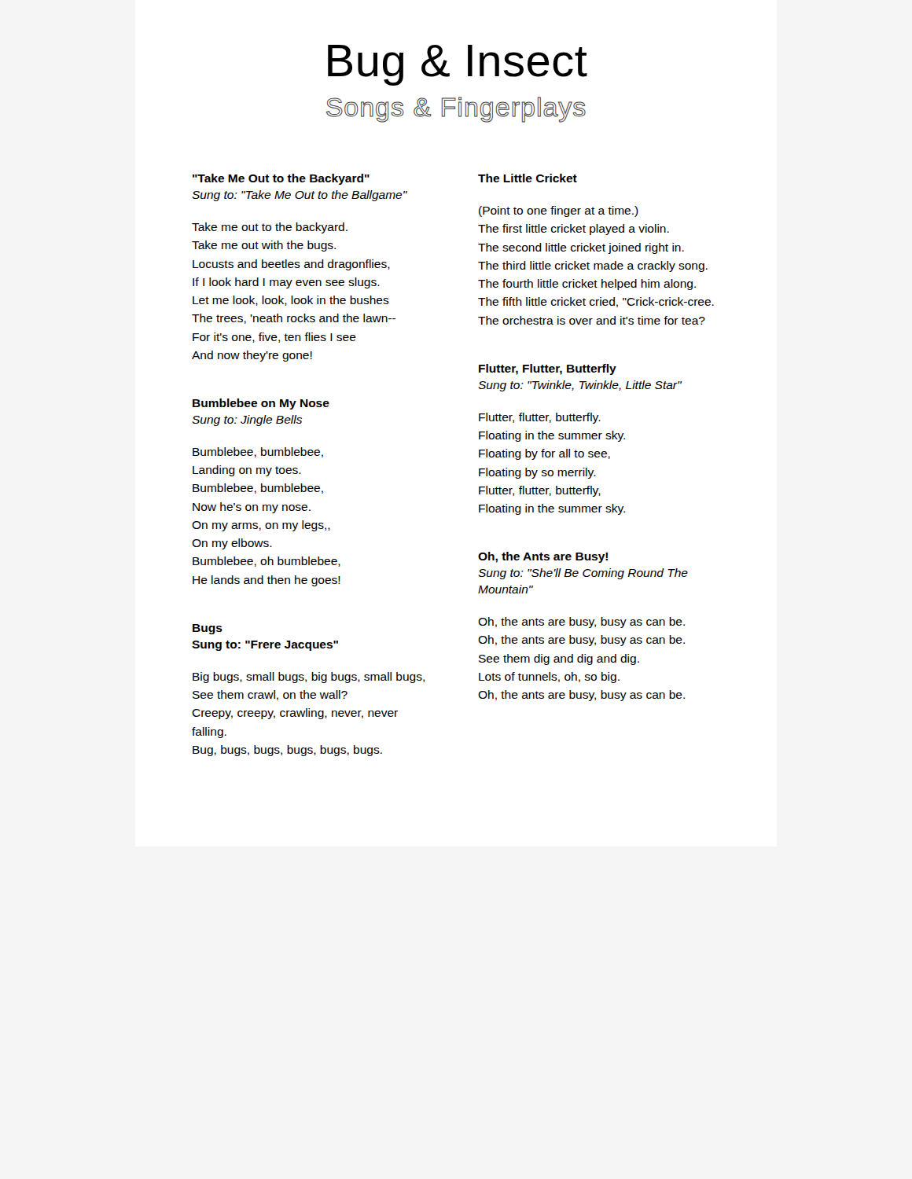Bug & Insect
Songs & Fingerplays
"Take Me Out to the Backyard"
Sung to: "Take Me Out to the Ballgame"
Take me out to the backyard.
Take me out with the bugs.
Locusts and beetles and dragonflies,
If I look hard I may even see slugs.
Let me look, look, look in the bushes
The trees, 'neath rocks and the lawn--
For it's one, five, ten flies I see
And now they're gone!
Bumblebee on My Nose
Sung to: Jingle Bells
Bumblebee, bumblebee,
Landing on my toes.
Bumblebee, bumblebee,
Now he's on my nose.
On my arms, on my legs,,
On my elbows.
Bumblebee, oh bumblebee,
He lands and then he goes!
Bugs
Sung to: "Frere Jacques"
Big bugs, small bugs, big bugs, small bugs,
See them crawl, on the wall?
Creepy, creepy, crawling, never, never falling.
Bug, bugs, bugs, bugs, bugs, bugs.
The Little Cricket
(Point to one finger at a time.)
The first little cricket played a violin.
The second little cricket joined right in.
The third little cricket made a crackly song.
The fourth little cricket helped him along.
The fifth little cricket cried, "Crick-crick-cree.
The orchestra is over and it's time for tea?
Flutter, Flutter, Butterfly
Sung to: "Twinkle, Twinkle, Little Star"
Flutter, flutter, butterfly.
Floating in the summer sky.
Floating by for all to see,
Floating by so merrily.
Flutter, flutter, butterfly,
Floating in the summer sky.
Oh, the Ants are Busy!
Sung to: "She'll Be Coming Round The Mountain"
Oh, the ants are busy, busy as can be.
Oh, the ants are busy, busy as can be.
See them dig and dig and dig.
Lots of tunnels, oh, so big.
Oh, the ants are busy, busy as can be.